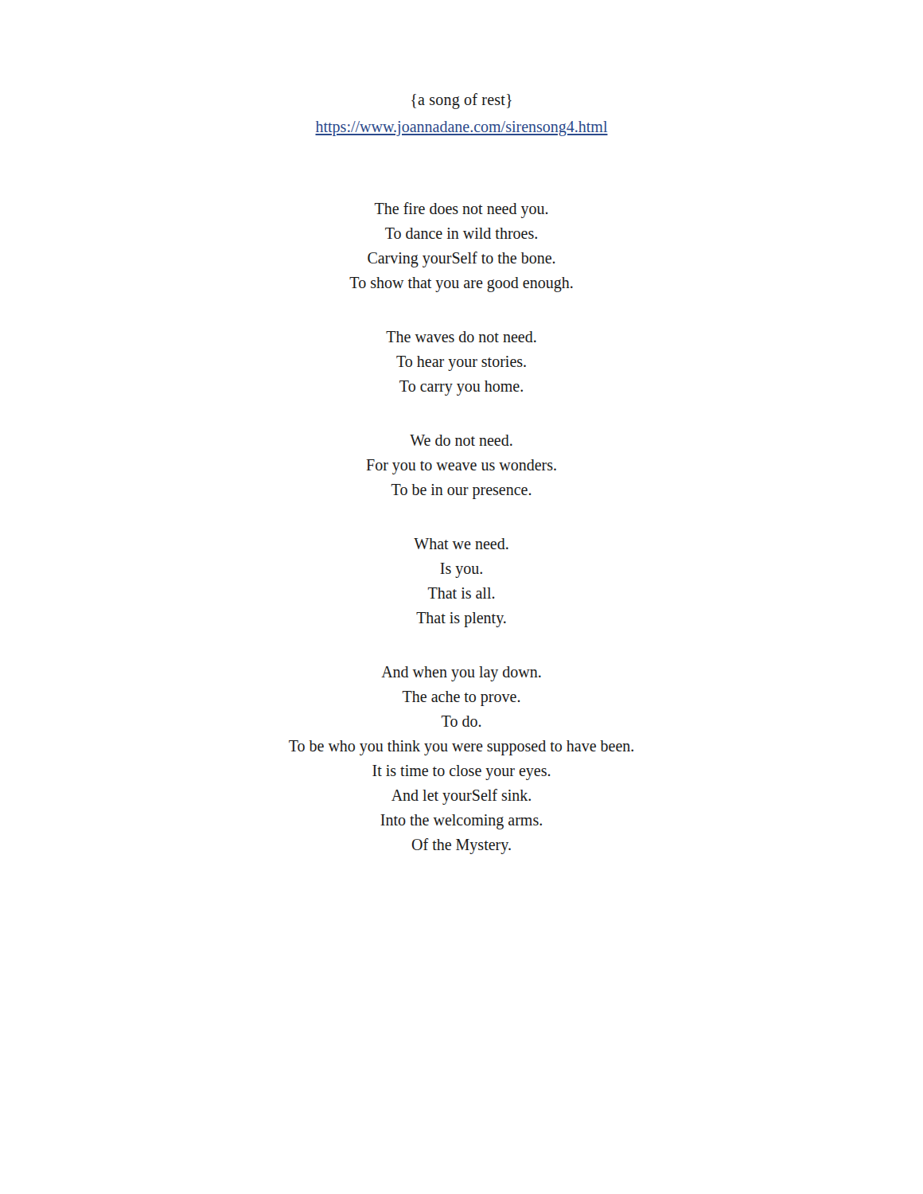{a song of rest}
https://www.joannadane.com/sirensong4.html
The fire does not need you.
To dance in wild throes.
Carving yourSelf to the bone.
To show that you are good enough.
The waves do not need.
To hear your stories.
To carry you home.
We do not need.
For you to weave us wonders.
To be in our presence.
What we need.
Is you.
That is all.
That is plenty.
And when you lay down.
The ache to prove.
To do.
To be who you think you were supposed to have been.
It is time to close your eyes.
And let yourSelf sink.
Into the welcoming arms.
Of the Mystery.